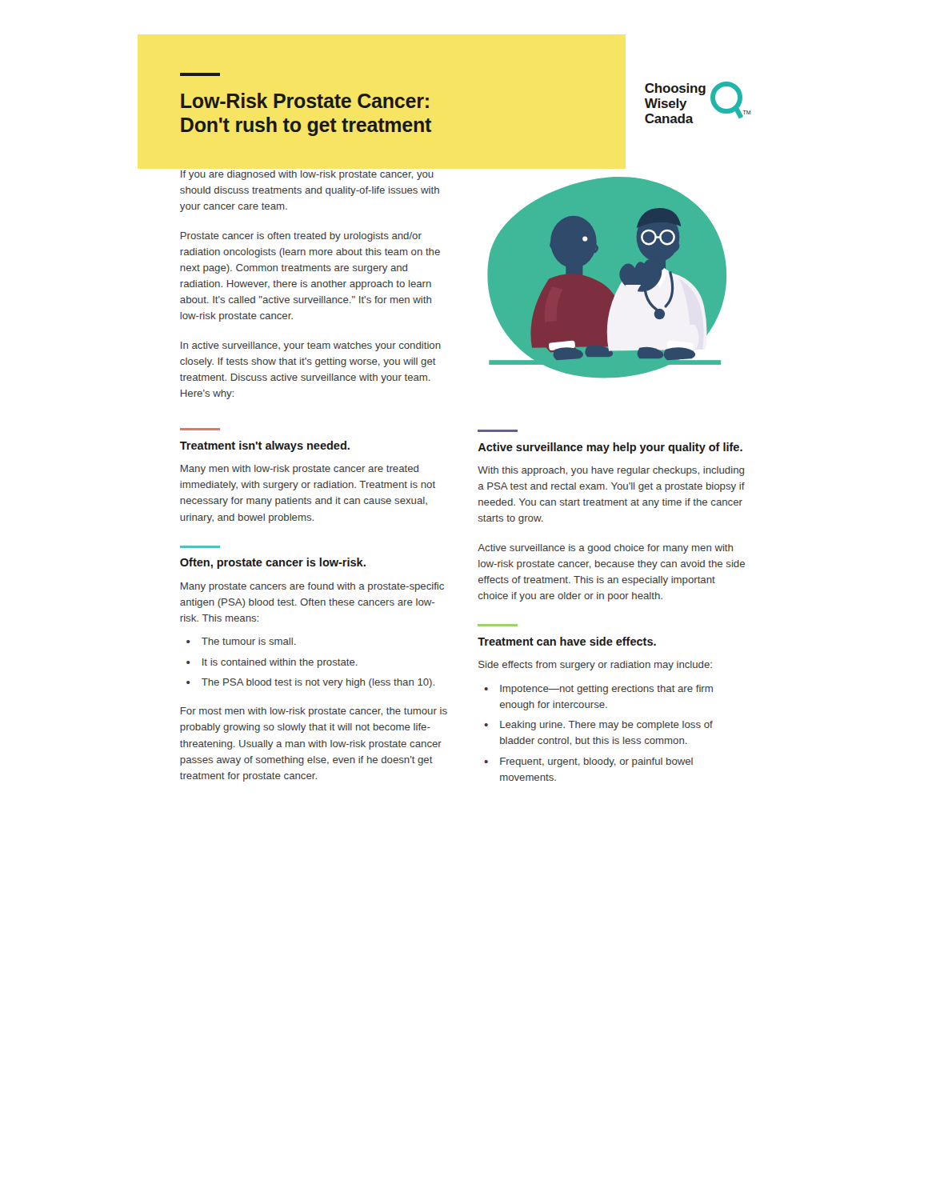Low-Risk Prostate Cancer:
Don't rush to get treatment
Choosing
Wisely
Canada
TM
If you are diagnosed with low-risk prostate cancer, you should discuss treatments and quality-of-life issues with your cancer care team.
Prostate cancer is often treated by urologists and/or radiation oncologists (learn more about this team on the next page). Common treatments are surgery and radiation. However, there is another approach to learn about. It's called "active surveillance." It's for men with low-risk prostate cancer.
In active surveillance, your team watches your condition closely. If tests show that it's getting worse, you will get treatment. Discuss active surveillance with your team. Here's why:
Treatment isn't always needed.
Many men with low-risk prostate cancer are treated immediately, with surgery or radiation. Treatment is not necessary for many patients and it can cause sexual, urinary, and bowel problems.
Often, prostate cancer is low-risk.
Many prostate cancers are found with a prostate-specific antigen (PSA) blood test. Often these cancers are low-risk. This means:
The tumour is small.
It is contained within the prostate.
The PSA blood test is not very high (less than 10).
For most men with low-risk prostate cancer, the tumour is probably growing so slowly that it will not become life-threatening. Usually a man with low-risk prostate cancer passes away of something else, even if he doesn't get treatment for prostate cancer.
Active surveillance may help your quality of life.
With this approach, you have regular checkups, including a PSA test and rectal exam. You'll get a prostate biopsy if needed. You can start treatment at any time if the cancer starts to grow.
Active surveillance is a good choice for many men with low-risk prostate cancer, because they can avoid the side effects of treatment. This is an especially important choice if you are older or in poor health.
Treatment can have side effects.
Side effects from surgery or radiation may include:
Impotence—not getting erections that are firm enough for intercourse.
Leaking urine. There may be complete loss of bladder control, but this is less common.
Frequent, urgent, bloody, or painful bowel movements.